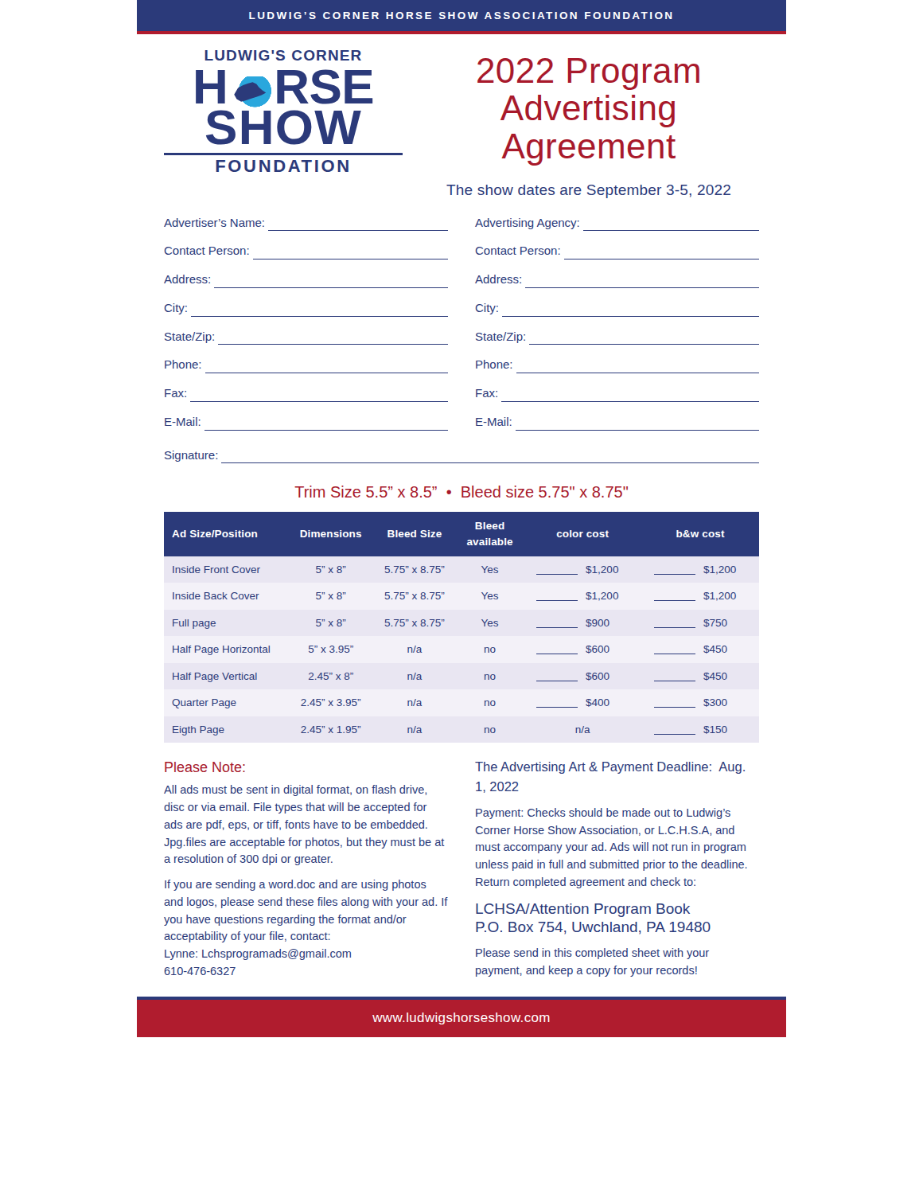Ludwig’s Corner Horse Show Association Foundation
LUDWIG'S CORNER
H RSE
SHOW
FOUNDATION
2022 Program
Advertising
Agreement
The show dates are September 3-5, 2022
Advertiser’s Name:
Contact Person:
Address:
City:
State/Zip:
Phone:
Fax:
E-Mail:
Advertising Agency:
Contact Person:
Address:
City:
State/Zip:
Phone:
Fax:
E-Mail:
Signature:
Trim Size 5.5” x 8.5” • Bleed size 5.75" x 8.75"
| Ad Size/Position | Dimensions | Bleed Size | Bleed available | color cost | b&w cost |
| --- | --- | --- | --- | --- | --- |
| Inside Front Cover | 5” x 8” | 5.75” x 8.75” | Yes | $1,200 | $1,200 |
| Inside Back Cover | 5” x 8” | 5.75” x 8.75” | Yes | $1,200 | $1,200 |
| Full page | 5” x 8” | 5.75” x 8.75” | Yes | $900 | $750 |
| Half Page Horizontal | 5” x 3.95” | n/a | no | $600 | $450 |
| Half Page Vertical | 2.45” x 8” | n/a | no | $600 | $450 |
| Quarter Page | 2.45” x 3.95” | n/a | no | $400 | $300 |
| Eigth Page | 2.45” x 1.95” | n/a | no | n/a | $150 |
Please Note:
All ads must be sent in digital format, on flash drive, disc or via email. File types that will be accepted for ads are pdf, eps, or tiff, fonts have to be embedded. Jpg.files are acceptable for photos, but they must be at a resolution of 300 dpi or greater.
If you are sending a word.doc and are using photos and logos, please send these files along with your ad. If you have questions regarding the format and/or acceptability of your file, contact:
Lynne: Lchsprogramads@gmail.com
610-476-6327
The Advertising Art & Payment Deadline: Aug. 1, 2022
Payment: Checks should be made out to Ludwig’s Corner Horse Show Association, or L.C.H.S.A, and must accompany your ad. Ads will not run in program unless paid in full and submitted prior to the deadline.
Return completed agreement and check to:
LCHSA/Attention Program Book
P.O. Box 754, Uwchland, PA 19480
Please send in this completed sheet with your payment, and keep a copy for your records!
www.ludwigshorseshow.com